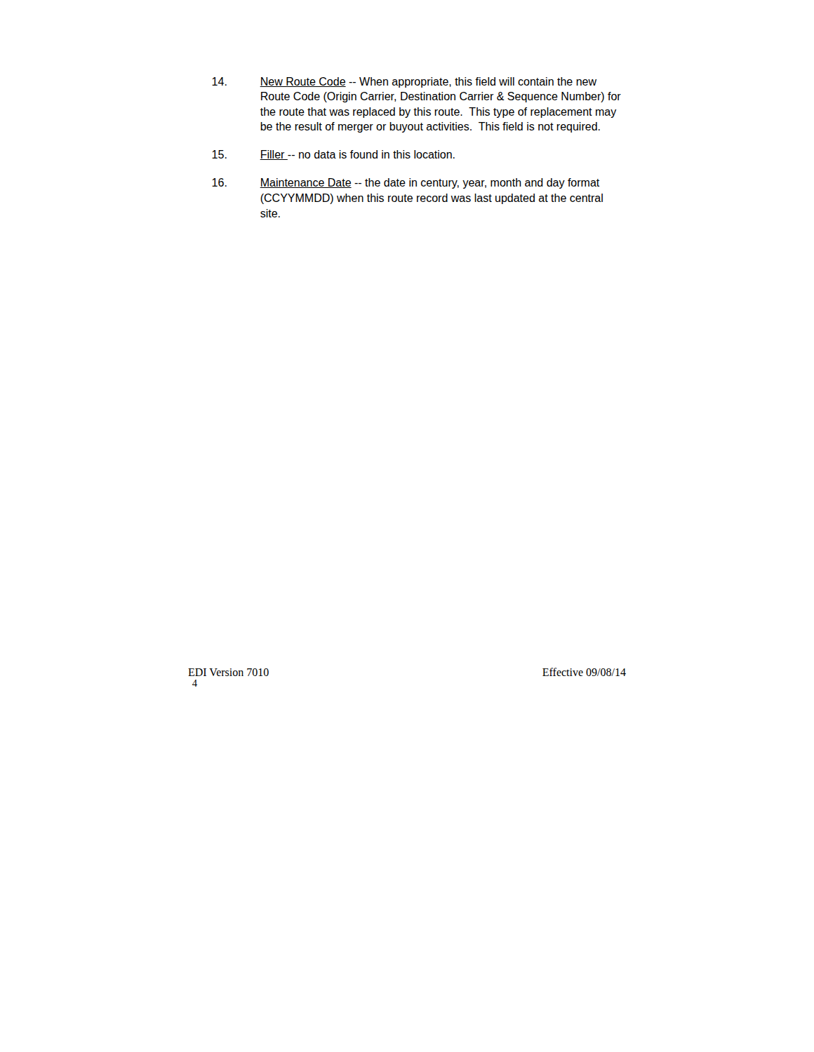14. New Route Code -- When appropriate, this field will contain the new Route Code (Origin Carrier, Destination Carrier & Sequence Number) for the route that was replaced by this route. This type of replacement may be the result of merger or buyout activities. This field is not required.
15. Filler -- no data is found in this location.
16. Maintenance Date -- the date in century, year, month and day format (CCYYMMDD) when this route record was last updated at the central site.
EDI Version 7010 4
Effective 09/08/14